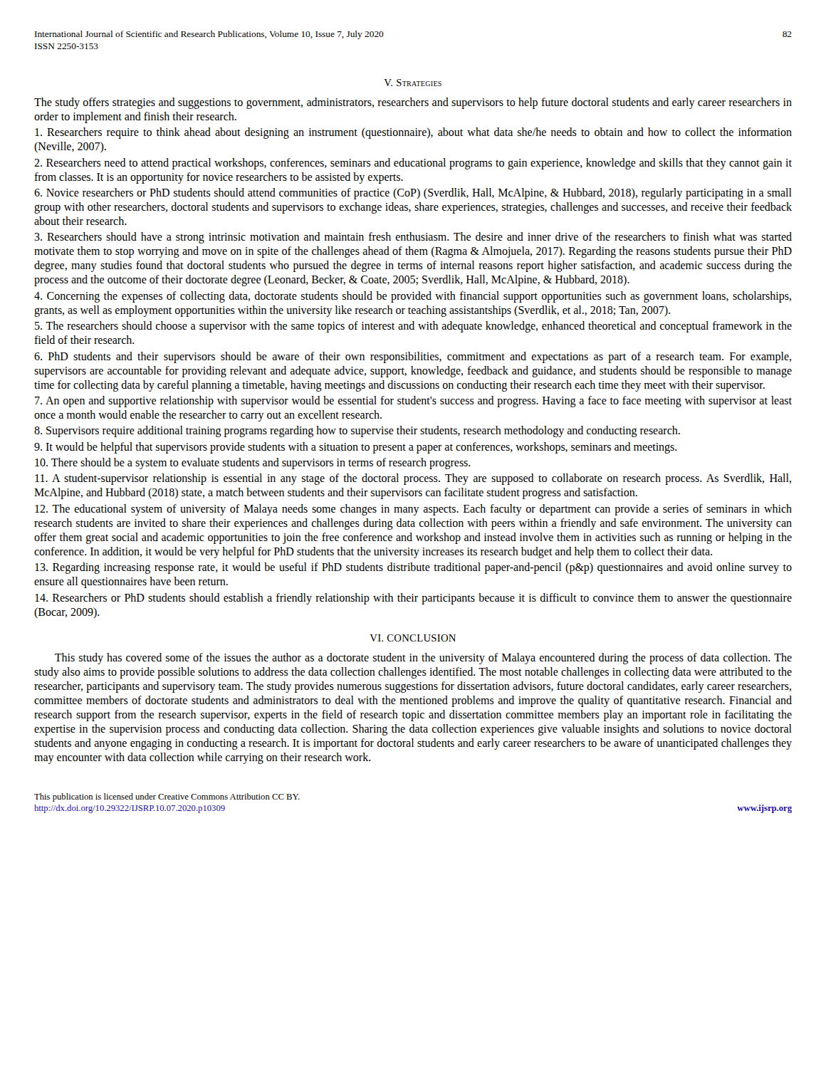International Journal of Scientific and Research Publications, Volume 10, Issue 7, July 2020
ISSN 2250-3153
82
V. Strategies
The study offers strategies and suggestions to government, administrators, researchers and supervisors to help future doctoral students and early career researchers in order to implement and finish their research.
1. Researchers require to think ahead about designing an instrument (questionnaire), about what data she/he needs to obtain and how to collect the information (Neville, 2007).
2. Researchers need to attend practical workshops, conferences, seminars and educational programs to gain experience, knowledge and skills that they cannot gain it from classes. It is an opportunity for novice researchers to be assisted by experts.
6. Novice researchers or PhD students should attend communities of practice (CoP) (Sverdlik, Hall, McAlpine, & Hubbard, 2018), regularly participating in a small group with other researchers, doctoral students and supervisors to exchange ideas, share experiences, strategies, challenges and successes, and receive their feedback about their research.
3. Researchers should have a strong intrinsic motivation and maintain fresh enthusiasm. The desire and inner drive of the researchers to finish what was started motivate them to stop worrying and move on in spite of the challenges ahead of them (Ragma & Almojuela, 2017). Regarding the reasons students pursue their PhD degree, many studies found that doctoral students who pursued the degree in terms of internal reasons report higher satisfaction, and academic success during the process and the outcome of their doctorate degree (Leonard, Becker, & Coate, 2005; Sverdlik, Hall, McAlpine, & Hubbard, 2018).
4. Concerning the expenses of collecting data, doctorate students should be provided with financial support opportunities such as government loans, scholarships, grants, as well as employment opportunities within the university like research or teaching assistantships (Sverdlik, et al., 2018; Tan, 2007).
5. The researchers should choose a supervisor with the same topics of interest and with adequate knowledge, enhanced theoretical and conceptual framework in the field of their research.
6. PhD students and their supervisors should be aware of their own responsibilities, commitment and expectations as part of a research team. For example, supervisors are accountable for providing relevant and adequate advice, support, knowledge, feedback and guidance, and students should be responsible to manage time for collecting data by careful planning a timetable, having meetings and discussions on conducting their research each time they meet with their supervisor.
7. An open and supportive relationship with supervisor would be essential for student's success and progress. Having a face to face meeting with supervisor at least once a month would enable the researcher to carry out an excellent research.
8. Supervisors require additional training programs regarding how to supervise their students, research methodology and conducting research.
9. It would be helpful that supervisors provide students with a situation to present a paper at conferences, workshops, seminars and meetings.
10. There should be a system to evaluate students and supervisors in terms of research progress.
11. A student-supervisor relationship is essential in any stage of the doctoral process. They are supposed to collaborate on research process. As Sverdlik, Hall, McAlpine, and Hubbard (2018) state, a match between students and their supervisors can facilitate student progress and satisfaction.
12. The educational system of university of Malaya needs some changes in many aspects. Each faculty or department can provide a series of seminars in which research students are invited to share their experiences and challenges during data collection with peers within a friendly and safe environment. The university can offer them great social and academic opportunities to join the free conference and workshop and instead involve them in activities such as running or helping in the conference. In addition, it would be very helpful for PhD students that the university increases its research budget and help them to collect their data.
13. Regarding increasing response rate, it would be useful if PhD students distribute traditional paper-and-pencil (p&p) questionnaires and avoid online survey to ensure all questionnaires have been return.
14. Researchers or PhD students should establish a friendly relationship with their participants because it is difficult to convince them to answer the questionnaire (Bocar, 2009).
VI. CONCLUSION
This study has covered some of the issues the author as a doctorate student in the university of Malaya encountered during the process of data collection. The study also aims to provide possible solutions to address the data collection challenges identified. The most notable challenges in collecting data were attributed to the researcher, participants and supervisory team. The study provides numerous suggestions for dissertation advisors, future doctoral candidates, early career researchers, committee members of doctorate students and administrators to deal with the mentioned problems and improve the quality of quantitative research. Financial and research support from the research supervisor, experts in the field of research topic and dissertation committee members play an important role in facilitating the expertise in the supervision process and conducting data collection. Sharing the data collection experiences give valuable insights and solutions to novice doctoral students and anyone engaging in conducting a research. It is important for doctoral students and early career researchers to be aware of unanticipated challenges they may encounter with data collection while carrying on their research work.
This publication is licensed under Creative Commons Attribution CC BY.
http://dx.doi.org/10.29322/IJSRP.10.07.2020.p10309
www.ijsrp.org